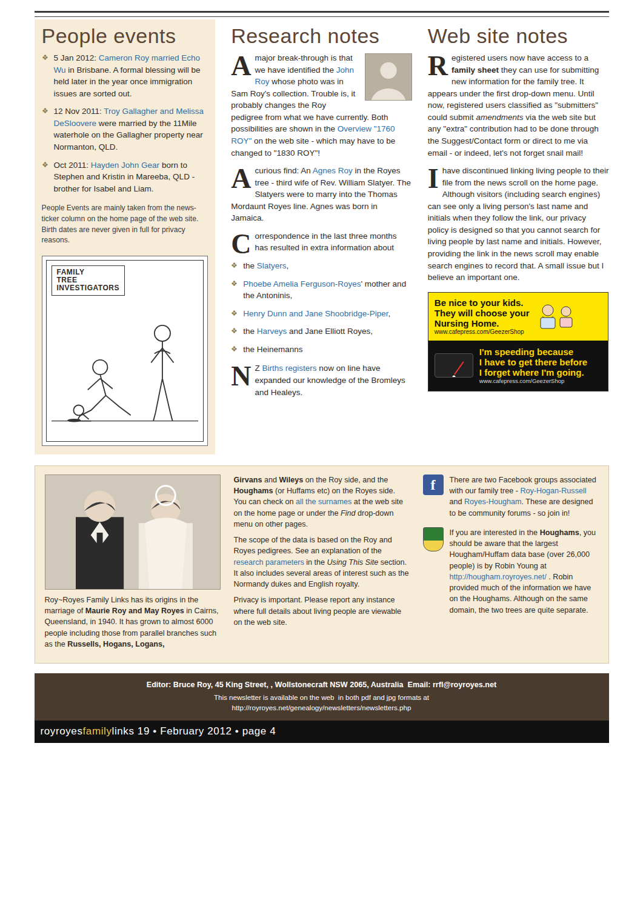People events
5 Jan 2012: Cameron Roy married Echo Wu in Brisbane. A formal blessing will be held later in the year once immigration issues are sorted out.
12 Nov 2011: Troy Gallagher and Melissa DeSloovere were married by the 11Mile waterhole on the Gallagher property near Normanton, QLD.
Oct 2011: Hayden John Gear born to Stephen and Kristin in Mareeba, QLD - brother for Isabel and Liam.
People Events are mainly taken from the news-ticker column on the home page of the web site. Birth dates are never given in full for privacy reasons.
Family
Tree
Investigators
"You've found something"
Research notes
A major break-through is that we have identified the John Roy whose photo was in Sam Roy's collection. Trouble is, it probably changes the Roy pedigree from what we have currently. Both possibilities are shown in the Overview "1760 ROY" on the web site - which may have to be changed to "1830 ROY"!
A curious find: An Agnes Roy in the Royes tree - third wife of Rev. William Slatyer. The Slatyers were to marry into the Thomas Mordaunt Royes line. Agnes was born in Jamaica.
Correspondence in the last three months has resulted in extra information about
the Slatyers,
Phoebe Amelia Ferguson-Royes' mother and the Antoninis,
Henry Dunn and Jane Shoobridge-Piper,
the Harveys and Jane Elliott Royes,
the Heinemanns
NZ Births registers now on line have expanded our knowledge of the Bromleys and Healeys.
Web site notes
Registered users now have access to a family sheet they can use for submitting new information for the family tree. It appears under the first drop-down menu. Until now, registered users classified as "submitters" could submit amendments via the web site but any "extra" contribution had to be done through the Suggest/Contact form or direct to me via email - or indeed, let's not forget snail mail!
I have discontinued linking living people to their file from the news scroll on the home page. Although visitors (including search engines) can see only a living person's last name and initials when they follow the link, our privacy policy is designed so that you cannot search for living people by last name and initials. However, providing the link in the news scroll may enable search engines to record that. A small issue but I believe an important one.
Be nice to your kids.
They will choose your
Nursing Home.
www.cafepress.com/GeezerShop
I'm speeding because
I have to get there before
I forget where I'm going.
www.cafepress.com/GeezerShop
Roy~Royes Family Links has its origins in the marriage of Maurie Roy and May Royes in Cairns, Queensland, in 1940. It has grown to almost 6000 people including those from parallel branches such as the Russells, Hogans, Logans,
Girvans and Wileys on the Roy side, and the Houghams (or Huffams etc) on the Royes side. You can check on all the surnames at the web site on the home page or under the Find drop-down menu on other pages.
The scope of the data is based on the Roy and Royes pedigrees. See an explanation of the research parameters in the Using This Site section. It also includes several areas of interest such as the Normandy dukes and English royalty.
Privacy is important. Please report any instance where full details about living people are viewable on the web site.
f
There are two Facebook groups associated with our family tree - Roy-Hogan-Russell and Royes-Hougham. These are designed to be community forums - so join in!
If you are interested in the Houghams, you should be aware that the largest Hougham/Huffam data base (over 26,000 people) is by Robin Young at http://hougham.royroyes.net/ . Robin provided much of the information we have on the Houghams. Although on the same domain, the two trees are quite separate.
Editor: Bruce Roy, 45 King Street, , Wollstonecraft NSW 2065, Australia Email: rrfl@royroyes.net
This newsletter is available on the web in both pdf and jpg formats at
http://royroyes.net/genealogy/newsletters/newsletters.php
royroyes family links 19 • February 2012 • page 4